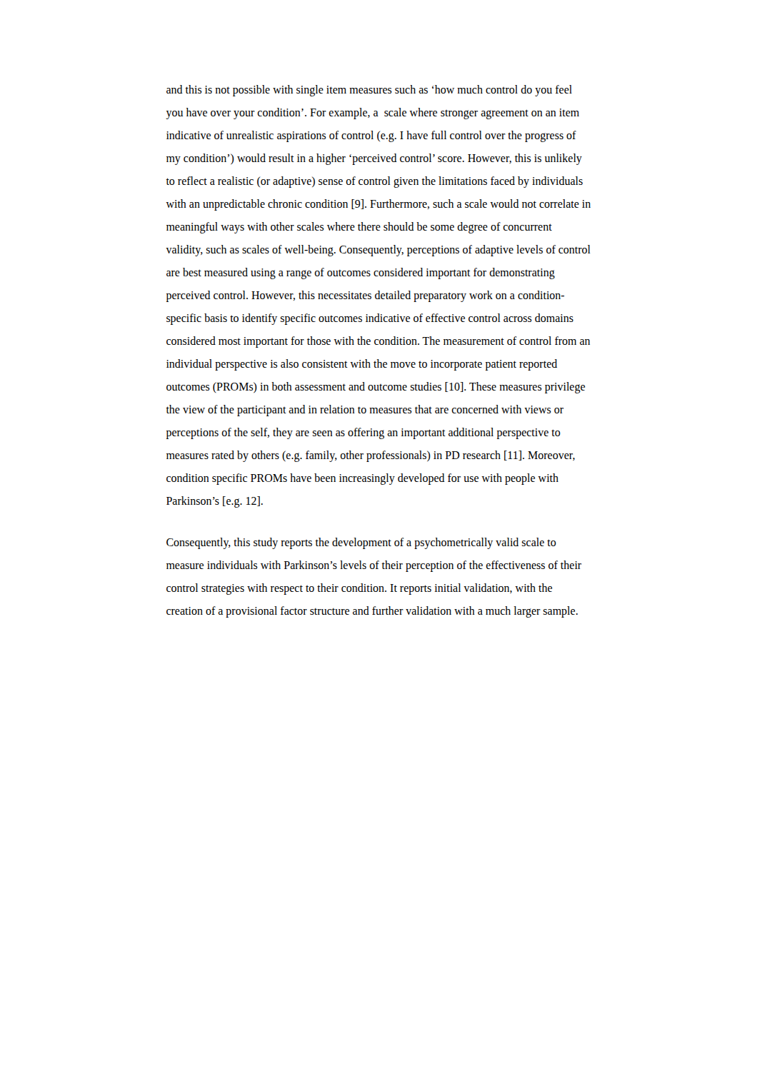and this is not possible with single item measures such as ‘how much control do you feel you have over your condition’. For example, a scale where stronger agreement on an item indicative of unrealistic aspirations of control (e.g. I have full control over the progress of my condition’) would result in a higher ‘perceived control’ score. However, this is unlikely to reflect a realistic (or adaptive) sense of control given the limitations faced by individuals with an unpredictable chronic condition [9]. Furthermore, such a scale would not correlate in meaningful ways with other scales where there should be some degree of concurrent validity, such as scales of well-being. Consequently, perceptions of adaptive levels of control are best measured using a range of outcomes considered important for demonstrating perceived control. However, this necessitates detailed preparatory work on a condition-specific basis to identify specific outcomes indicative of effective control across domains considered most important for those with the condition. The measurement of control from an individual perspective is also consistent with the move to incorporate patient reported outcomes (PROMs) in both assessment and outcome studies [10]. These measures privilege the view of the participant and in relation to measures that are concerned with views or perceptions of the self, they are seen as offering an important additional perspective to measures rated by others (e.g. family, other professionals) in PD research [11]. Moreover, condition specific PROMs have been increasingly developed for use with people with Parkinson’s [e.g. 12].
Consequently, this study reports the development of a psychometrically valid scale to measure individuals with Parkinson’s levels of their perception of the effectiveness of their control strategies with respect to their condition. It reports initial validation, with the creation of a provisional factor structure and further validation with a much larger sample.